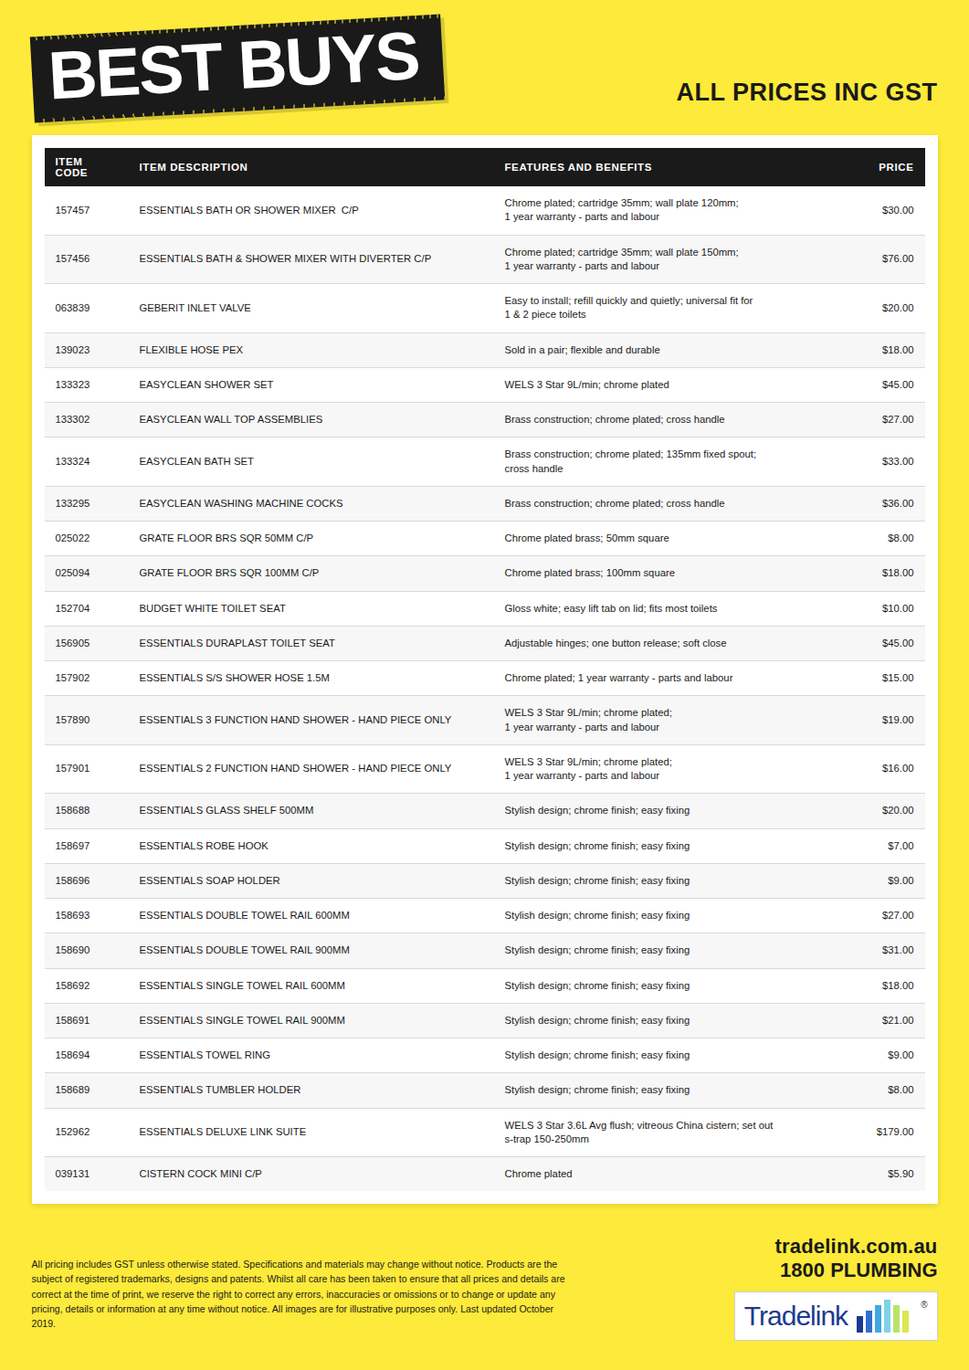Best Buys
ALL PRICES INC GST
| Item Code | Item Description | Features and Benefits | Price |
| --- | --- | --- | --- |
| 157457 | Essentials Bath or Shower Mixer C/P | Chrome plated; cartridge 35mm; wall plate 120mm; 1 year warranty - parts and labour | $30.00 |
| 157456 | Essentials Bath & Shower Mixer with Diverter C/P | Chrome plated; cartridge 35mm; wall plate 150mm; 1 year warranty - parts and labour | $76.00 |
| 063839 | Geberit Inlet Valve | Easy to install; refill quickly and quietly; universal fit for 1 & 2 piece toilets | $20.00 |
| 139023 | Flexible Hose Pex | Sold in a pair; flexible and durable | $18.00 |
| 133323 | Easyclean Shower Set | WELS 3 Star 9L/min; chrome plated | $45.00 |
| 133302 | Easyclean Wall Top Assemblies | Brass construction; chrome plated; cross handle | $27.00 |
| 133324 | Easyclean Bath Set | Brass construction; chrome plated; 135mm fixed spout; cross handle | $33.00 |
| 133295 | Easyclean Washing Machine Cocks | Brass construction; chrome plated; cross handle | $36.00 |
| 025022 | Grate Floor BRS SQR 50MM C/P | Chrome plated brass; 50mm square | $8.00 |
| 025094 | Grate Floor BRS SQR 100MM C/P | Chrome plated brass; 100mm square | $18.00 |
| 152704 | Budget White Toilet Seat | Gloss white; easy lift tab on lid; fits most toilets | $10.00 |
| 156905 | Essentials Duraplast Toilet Seat | Adjustable hinges; one button release; soft close | $45.00 |
| 157902 | Essentials S/S Shower Hose 1.5M | Chrome plated; 1 year warranty - parts and labour | $15.00 |
| 157890 | Essentials 3 Function Hand Shower - Hand Piece Only | WELS 3 Star 9L/min; chrome plated; 1 year warranty - parts and labour | $19.00 |
| 157901 | Essentials 2 Function Hand Shower - Hand Piece Only | WELS 3 Star 9L/min; chrome plated; 1 year warranty - parts and labour | $16.00 |
| 158688 | Essentials Glass Shelf 500MM | Stylish design; chrome finish; easy fixing | $20.00 |
| 158697 | Essentials Robe Hook | Stylish design; chrome finish; easy fixing | $7.00 |
| 158696 | Essentials Soap Holder | Stylish design; chrome finish; easy fixing | $9.00 |
| 158693 | Essentials Double Towel Rail 600MM | Stylish design; chrome finish; easy fixing | $27.00 |
| 158690 | Essentials Double Towel Rail 900MM | Stylish design; chrome finish; easy fixing | $31.00 |
| 158692 | Essentials Single Towel Rail 600MM | Stylish design; chrome finish; easy fixing | $18.00 |
| 158691 | Essentials Single Towel Rail 900MM | Stylish design; chrome finish; easy fixing | $21.00 |
| 158694 | Essentials Towel Ring | Stylish design; chrome finish; easy fixing | $9.00 |
| 158689 | Essentials Tumbler Holder | Stylish design; chrome finish; easy fixing | $8.00 |
| 152962 | Essentials Deluxe Link Suite | WELS 3 Star 3.6L Avg flush; vitreous China cistern; set out s-trap 150-250mm | $179.00 |
| 039131 | Cistern Cock Mini C/P | Chrome plated | $5.90 |
All pricing includes GST unless otherwise stated. Specifications and materials may change without notice. Products are the subject of registered trademarks, designs and patents. Whilst all care has been taken to ensure that all prices and details are correct at the time of print, we reserve the right to correct any errors, inaccuracies or omissions or to change or update any pricing, details or information at any time without notice. All images are for illustrative purposes only. Last updated October 2019.
tradelink.com.au
1800 PLUMBING
Tradelink ®